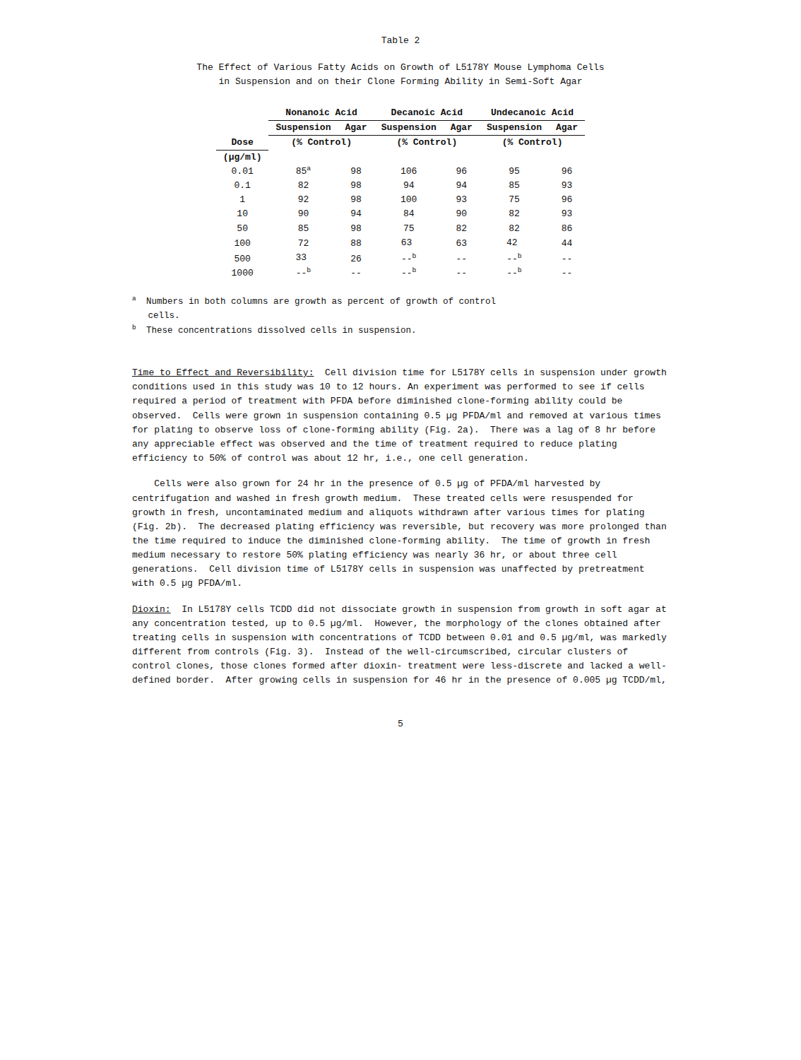Table 2
The Effect of Various Fatty Acids on Growth of L5178Y Mouse Lymphoma Cells
in Suspension and on their Clone Forming Ability in Semi-Soft Agar
| | Nonanoic Acid | Decanoic Acid | Undecanoic Acid |
| --- | --- | --- | --- |
| Suspension | Agar | Suspension | Agar | Suspension | Agar |
| Dose | (% Control) | (% Control) | (% Control) |
| (µg/ml) | | | |
| 0.01 | 85 a | 98 | 106 | 96 | 95 | 96 |
| 0.1 | 82 | 98 | 94 | 94 | 85 | 93 |
| 1 | 92 | 98 | 100 | 93 | 75 | 96 |
| 10 | 90 | 94 | 84 | 90 | 82 | 93 |
| 50 | 85 | 98 | 75 | 82 | 82 | 86 |
| 100 | 72 | 88 | 63 | 63 | 42 | 44 |
| 500 | 33 | 26 | -- b | -- | -- b | -- |
| 1000 | -- b | -- | -- b | -- | -- b | -- |
a Numbers in both columns are growth as percent of growth of control cells.
b These concentrations dissolved cells in suspension.
Time to Effect and Reversibility: Cell division time for L5178Y cells in suspension under growth conditions used in this study was 10 to 12 hours. An experiment was performed to see if cells required a period of treatment with PFDA before diminished clone-forming ability could be observed. Cells were grown in suspension containing 0.5 µg PFDA/ml and removed at various times for plating to observe loss of clone-forming ability (Fig. 2a). There was a lag of 8 hr before any appreciable effect was observed and the time of treatment required to reduce plating efficiency to 50% of control was about 12 hr, i.e., one cell generation.
Cells were also grown for 24 hr in the presence of 0.5 µg of PFDA/ml harvested by centrifugation and washed in fresh growth medium. These treated cells were resuspended for growth in fresh, uncontaminated medium and aliquots withdrawn after various times for plating (Fig. 2b). The decreased plating efficiency was reversible, but recovery was more prolonged than the time required to induce the diminished clone-forming ability. The time of growth in fresh medium necessary to restore 50% plating efficiency was nearly 36 hr, or about three cell generations. Cell division time of L5178Y cells in suspension was unaffected by pretreatment with 0.5 µg PFDA/ml.
Dioxin: In L5178Y cells TCDD did not dissociate growth in suspension from growth in soft agar at any concentration tested, up to 0.5 µg/ml. However, the morphology of the clones obtained after treating cells in suspension with concentrations of TCDD between 0.01 and 0.5 µg/ml, was markedly different from controls (Fig. 3). Instead of the well-circumscribed, circular clusters of control clones, those clones formed after dioxin- treatment were less-discrete and lacked a well-defined border. After growing cells in suspension for 46 hr in the presence of 0.005 µg TCDD/ml,
5